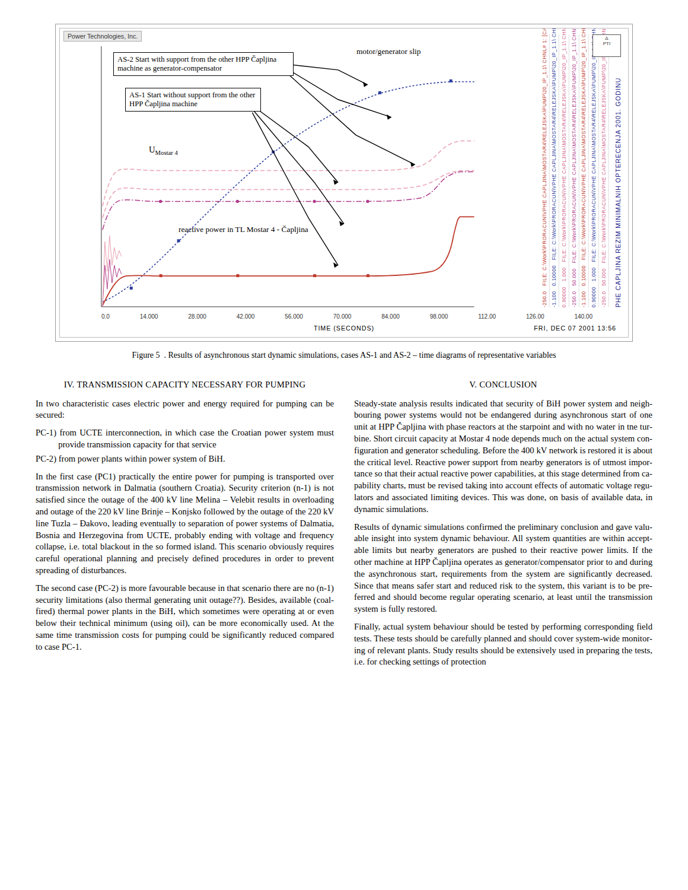Power Technologies, Inc.
AS-2 Start with support from the other HPP Čapljina machine as generator-compensator
AS-1 Start without support from the other HPP Čapljina machine
motor/generator slip
UMostar 4
reactive power in TL Mostar 4 - Čapljina
0.014.00028.00042.00056.00070.00084.00098.000112.00126.00140.00
TIME (SECONDS)
FRI, DEC 07 2001 13:56
-250.0 FILE: C:\Work\PRORACUN\VPHE CAPLJINA\MOSTAR4\RELEJSKA\PUMP\20_IP_1.1\ CHNL# 1: [CAPLJINA MOSTAR 4-220KV_IP_1.1]
-1.100 0.10000 FILE: C:\Work\PRORACUN\VPHE CAPLJINA\MOSTAR4\RELEJSKA\PUMP\20_IP_1.1\ CHNL# 3: [CAPLJINA MOSTAR 4-220KV_IP_1.1]
0.90000 1.000 FILE: C:\Work\PRORACUN\VPHE CAPLJINA\MOSTAR4\RELEJSKA\PUMP\20_IP_1.1\ CHNL# 9: [VOLTAGE PUMP#2]
-250.0 50.000 FILE: C:\Work\PRORACUN\VPHE CAPLJINA\MOSTAR4\RELEJSKA\PUMP\20_IP_1.1\ CHNL# 4: [CAPLJINA MOSTAR 4-220KV]
-1.100 0.10000 FILE: C:\Work\PRORACUN\VPHE CAPLJINA\MOSTAR4\RELEJSKA\PUMP\20_IP_1.1\ CHNL# 9: [VOLTAGE PUMP#2]
0.90000 1.000 FILE: C:\Work\PRORACUN\VPHE CAPLJINA\MOSTAR4\RELEJSKA\PUMP\20_IP_1.1\ CHNL# 9: [VOLTAGE PUMP#2]
-250.0 50.000 FILE: C:\Work\PRORACUN\VPHE CAPLJINA\MOSTAR4\RELEJSKA\PUMP\20_IP_1.1\ CHNL# 4: [CAPLJINA MOSTAR 4-220KV]
PHE CAPLJINA REZIM MINIMALNIH OPTERECENJA 2001. GODINU
Δ
PTI
Figure 5 . Results of asynchronous start dynamic simulations, cases AS-1 and AS-2 – time diagrams of representative variables
IV. Transmission capacity necessary for pumping
In two characteristic cases electric power and energy required for pumping can be secured:
PC-1) from UCTE interconnection, in which case the Croatian power system must provide transmission capacity for that service
PC-2) from power plants within power system of BiH.
In the first case (PC1) practically the entire power for pumping is transported over transmission network in Dalmatia (southern Croatia). Security criterion (n-1) is not satisfied since the outage of the 400 kV line Melina – Velebit results in overloading and outage of the 220 kV line Brinje – Konjsko followed by the outage of the 220 kV line Tuzla – Đakovo, leading eventually to separation of power systems of Dalmatia, Bosnia and Herzegovina from UCTE, probably ending with voltage and frequency collapse, i.e. total blackout in the so formed island. This scenario obviously requires careful operational planning and precisely defined procedures in order to prevent spreading of disturbances.
The second case (PC-2) is more favourable because in that scenario there are no (n-1) security limitations (also thermal generating unit outage??). Besides, available (coal-fired) thermal power plants in the BiH, which sometimes were operating at or even below their technical minimum (using oil), can be more economically used. At the same time transmission costs for pumping could be significantly reduced compared to case PC-1.
V. Conclusion
Steady-state analysis results indicated that security of BiH power system and neighbouring power systems would not be endangered during asynchronous start of one unit at HPP Čapljina with phase reactors at the starpoint and with no water in tne turbine. Short circuit capacity at Mostar 4 node depends much on the actual system configuration and generator scheduling. Before the 400 kV network is restored it is about the critical level. Reactive power support from nearby generators is of utmost importance so that their actual reactive power capabilities, at this stage determined from capability charts, must be revised taking into account effects of automatic voltage regulators and associated limiting devices. This was done, on basis of available data, in dynamic simulations.
Results of dynamic simulations confirmed the preliminary conclusion and gave valuable insight into system dynamic behaviour. All system quantities are within acceptable limits but nearby generators are pushed to their reactive power limits. If the other machine at HPP Čapljina operates as generator/compensator prior to and during the asynchronous start, requirements from the system are significantly decreased. Since that means safer start and reduced risk to the system, this variant is to be preferred and should become regular operating scenario, at least until the transmission system is fully restored.
Finally, actual system behaviour should be tested by performing corresponding field tests. These tests should be carefully planned and should cover system-wide monitoring of relevant plants. Study results should be extensively used in preparing the tests, i.e. for checking settings of protection